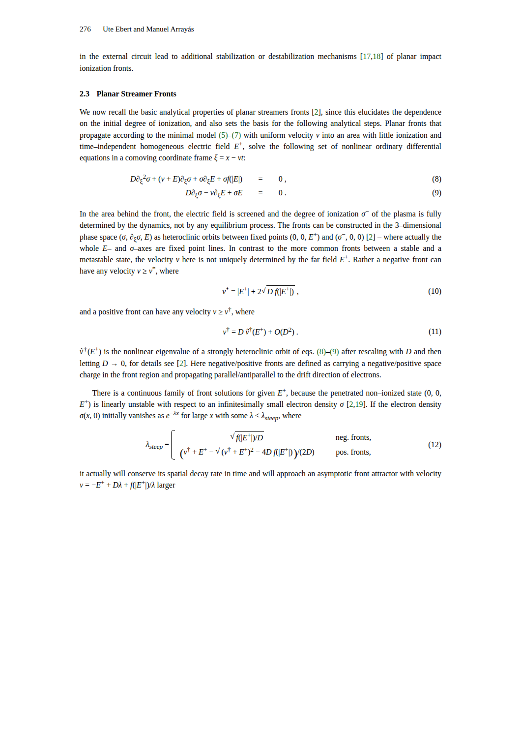276 Ute Ebert and Manuel Arrayás
in the external circuit lead to additional stabilization or destabilization mechanisms [17,18] of planar impact ionization fronts.
2.3 Planar Streamer Fronts
We now recall the basic analytical properties of planar streamers fronts [2], since this elucidates the dependence on the initial degree of ionization, and also sets the basis for the following analytical steps. Planar fronts that propagate according to the minimal model (5)–(7) with uniform velocity v into an area with little ionization and time–independent homogeneous electric field E+, solve the following set of nonlinear ordinary differential equations in a comoving coordinate frame ξ = x − vt:
| D ∂ ξ 2 σ + ( v + E )∂ ξ σ + σ ∂ ξ E + σf (/ E /) | = | 0 , | (8) |
| D ∂ ξ σ − v ∂ ξ E + σE | = | 0 . | (9) |
In the area behind the front, the electric field is screened and the degree of ionization σ− of the plasma is fully determined by the dynamics, not by any equilibrium process. The fronts can be constructed in the 3–dimensional phase space (σ, ∂ξσ, E) as heteroclinic orbits between fixed points (0, 0, E+) and (σ−, 0, 0) [2] – where actually the whole E– and σ–axes are fixed point lines. In contrast to the more common fronts between a stable and a metastable state, the velocity v here is not uniquely determined by the far field E+. Rather a negative front can have any velocity v ≥ v*, where
v* = |E+| + 2D f(|E+|) , (10)
and a positive front can have any velocity v ≥ v†, where
v† = D ṽ†(E+) + O(D2) . (11)
ṽ†(E+) is the nonlinear eigenvalue of a strongly heteroclinic orbit of eqs. (8)–(9) after rescaling with D and then letting D → 0, for details see [2]. Here negative/positive fronts are defined as carrying a negative/positive space charge in the front region and propagating parallel/antiparallel to the drift direction of electrons.
There is a continuous family of front solutions for given E+, because the penetrated non–ionized state (0, 0, E+) is linearly unstable with respect to an infinitesimally small electron density σ [2,19]. If the electron density σ(x, 0) initially vanishes as e−λx for large x with some λ < λsteep, where
λsteep =
| f (/ E + /)/ D | neg. fronts, |
| ( v † + E + − ( v † + E + ) 2 − 4 D f (/ E + /) ) /(2 D ) | pos. fronts, |
(12)
it actually will conserve its spatial decay rate in time and will approach an asymptotic front attractor with velocity v = −E+ + Dλ + f(|E+|)/λ larger